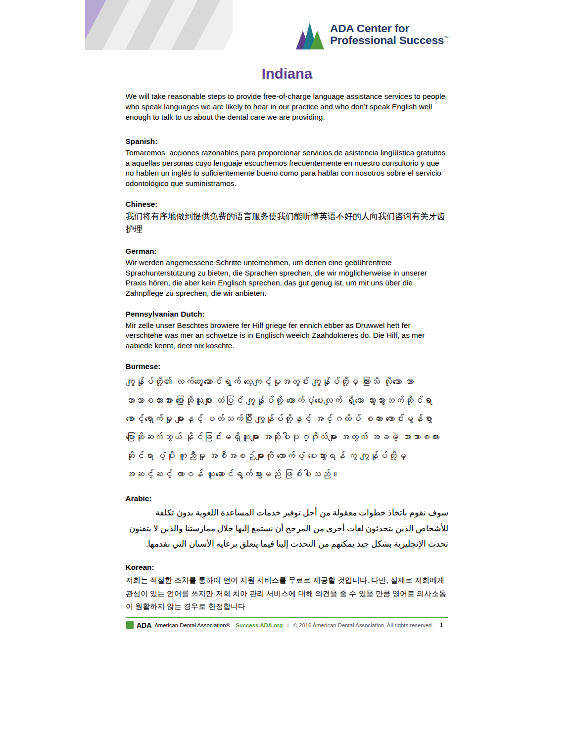ADA Center for
Professional Success™
Indiana
We will take reasonable steps to provide free-of-charge language assistance services to people who speak languages we are likely to hear in our practice and who don’t speak English well enough to talk to us about the dental care we are providing.
Spanish:
Tomaremos acciones razonables para proporcionar servicios de asistencia lingüística gratuitos a aquellas personas cuyo lenguaje escuchemos frecuentemente en nuestro consultorio y que no hablen un inglés lo suficientemente bueno como para hablar con nosotros sobre el servicio odontológico que suministramos.
Chinese:
我们将有序地做到提供免费的语言服务使我们能听懂英语不好的人向我们咨询有关牙齿护理
German:
Wir werden angemessene Schritte unternehmen, um denen eine gebührenfreie Sprachunterstützung zu bieten, die Sprachen sprechen, die wir möglicherweise in unserer Praxis hören, die aber kein Englisch sprechen, das gut genug ist, um mit uns über die Zahnpflege zu sprechen, die wir anbieten.
Pennsylvanian Dutch:
Mir zelle unser Beschtes browiere fer Hilf griege fer ennich ebber as Druwwel hett fer verschtehe was mer an schwetze is in Englisch weeich Zaahdokteres do. Die Hilf, as mer aabiede kennt, deet nix koschte.
Burmese:
ကျွန်ုပ်တို့၏ လက်တွေ့ဆောင်ရွက် လေ့ကျင့်မှုအတွင်း ကျွန်ုပ်တို့မှ ကြားသိ လိုသော ဘာဘာသာစကားအား ပြောဆိုသူများ ထံပြင် ကျွန်ုပ်တို့ ထောက်ပံ့ပေးလျက် ရှိသော သွားသွားဘက်ဆိုင်ရာ စောင့်ရှောက်မှု များနှင့် ပတ်သက်ပြီး ကျွန်ုပ်တို့နှင့် အင်္ဂလိပ် စကား ကောင်းမွန်စွာ ပြောဆိုဆက်သွယ် နိုင်ခြင်းမရှိသူများ အဆိုပါပုဂ္ဂိုလ်များ အတွက် အခမဲ့ ဘာသာစကားဆိုင်ရာ ပံ့ပိုး ကူညီမှု အစီအစဉ်များကို ထောက်ပံ့ ပေးသွားရန် ကွ ကျွန်ုပ်တို့မှ အဆင့်ဆင့် တာဝန် ယူဆောင်ရွက်သွားမည် ဖြစ်ပါသည်။
Arabic:
سوف نقوم باتخاذ خطوات معقولة من أجل توفير خدمات المساعدة اللغوية بدون تكلفة للأشخاص الذين يتحدثون لغات أخرى من المرجح أن نستمع إليها خلال ممارستنا والذين لا يتقنون تحدث الإنجليزية بشكل جيد يمكنهم من التحدث إلينا فيما يتعلق برعاية الأسنان التي نقدمها.
Korean:
저희는 적절한 조치를 통하여 언어 지원 서비스를 무료로 제공할 것입니다. 다만, 실제로 저희에게 관심이 있는 언어를 쓰지만 저희 치아 관리 서비스에 대해 의견을 줄 수 있을 만큼 영어로 의사소통이 원활하지 않는 경우로 한정합니다
ADA American Dental Association®
Success.ADA.org | © 2016 American Dental Association. All rights reserved. 1